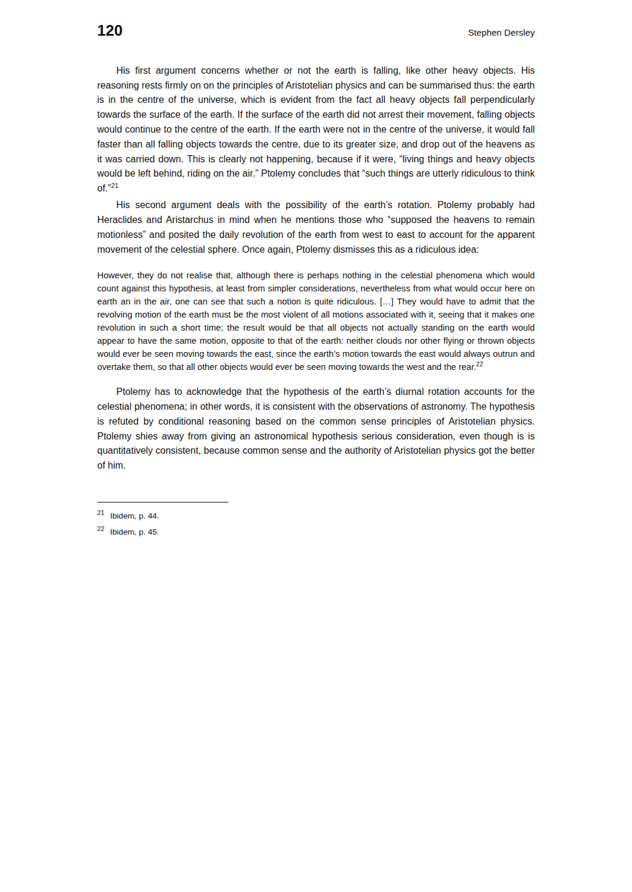120 Stephen Dersley
His first argument concerns whether or not the earth is falling, like other heavy objects. His reasoning rests firmly on on the principles of Aristotelian physics and can be summarised thus: the earth is in the centre of the universe, which is evident from the fact all heavy objects fall perpendicularly towards the surface of the earth. If the surface of the earth did not arrest their movement, falling objects would continue to the centre of the earth. If the earth were not in the centre of the universe, it would fall faster than all falling objects towards the centre, due to its greater size, and drop out of the heavens as it was carried down. This is clearly not happening, because if it were, “living things and heavy objects would be left behind, riding on the air.” Ptolemy concludes that “such things are utterly ridiculous to think of.”21
His second argument deals with the possibility of the earth’s rotation. Ptolemy probably had Heraclides and Aristarchus in mind when he mentions those who “supposed the heavens to remain motionless” and posited the daily revolution of the earth from west to east to account for the apparent movement of the celestial sphere. Once again, Ptolemy dismisses this as a ridiculous idea:
However, they do not realise that, although there is perhaps nothing in the celestial phenomena which would count against this hypothesis, at least from simpler considerations, nevertheless from what would occur here on earth an in the air, one can see that such a notion is quite ridiculous. […] They would have to admit that the revolving motion of the earth must be the most violent of all motions associated with it, seeing that it makes one revolution in such a short time; the result would be that all objects not actually standing on the earth would appear to have the same motion, opposite to that of the earth: neither clouds nor other flying or thrown objects would ever be seen moving towards the east, since the earth’s motion towards the east would always outrun and overtake them, so that all other objects would ever be seen moving towards the west and the rear.22
Ptolemy has to acknowledge that the hypothesis of the earth’s diurnal rotation accounts for the celestial phenomena; in other words, it is consistent with the observations of astronomy. The hypothesis is refuted by conditional reasoning based on the common sense principles of Aristotelian physics. Ptolemy shies away from giving an astronomical hypothesis serious consideration, even though is is quantitatively consistent, because common sense and the authority of Aristotelian physics got the better of him.
21 Ibidem, p. 44.
22 Ibidem, p. 45.